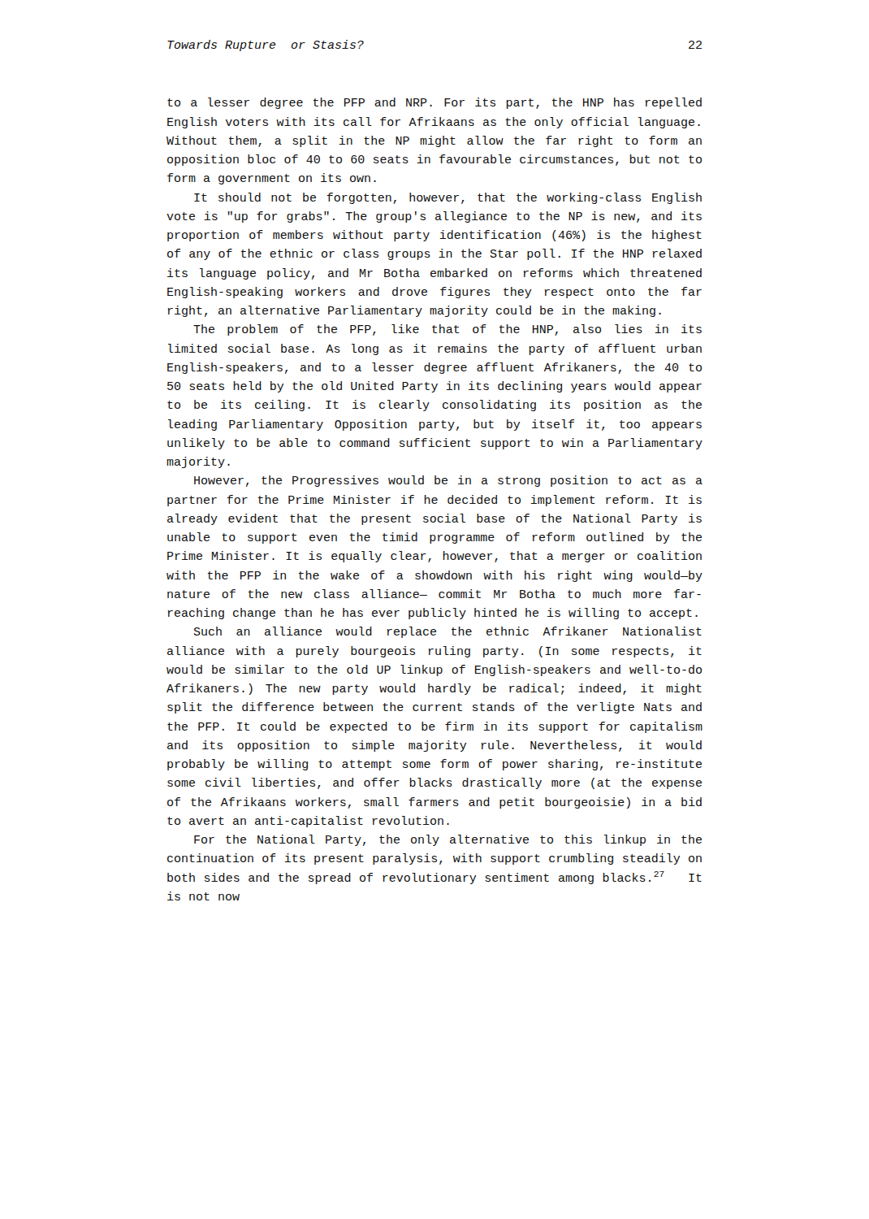Towards Rupture or Stasis? 22
to a lesser degree the PFP and NRP. For its part, the HNP has repelled English voters with its call for Afrikaans as the only official language. Without them, a split in the NP might allow the far right to form an opposition bloc of 40 to 60 seats in favourable circumstances, but not to form a government on its own.
It should not be forgotten, however, that the working-class English vote is "up for grabs". The group's allegiance to the NP is new, and its proportion of members without party identification (46%) is the highest of any of the ethnic or class groups in the Star poll. If the HNP relaxed its language policy, and Mr Botha embarked on reforms which threatened English-speaking workers and drove figures they respect onto the far right, an alternative Parliamentary majority could be in the making.
The problem of the PFP, like that of the HNP, also lies in its limited social base. As long as it remains the party of affluent urban English-speakers, and to a lesser degree affluent Afrikaners, the 40 to 50 seats held by the old United Party in its declining years would appear to be its ceiling. It is clearly consolidating its position as the leading Parliamentary Opposition party, but by itself it, too appears unlikely to be able to command sufficient support to win a Parliamentary majority.
However, the Progressives would be in a strong position to act as a partner for the Prime Minister if he decided to implement reform. It is already evident that the present social base of the National Party is unable to support even the timid programme of reform outlined by the Prime Minister. It is equally clear, however, that a merger or coalition with the PFP in the wake of a showdown with his right wing would—by nature of the new class alliance— commit Mr Botha to much more far-reaching change than he has ever publicly hinted he is willing to accept.
Such an alliance would replace the ethnic Afrikaner Nationalist alliance with a purely bourgeois ruling party. (In some respects, it would be similar to the old UP linkup of English-speakers and well-to-do Afrikaners.) The new party would hardly be radical; indeed, it might split the difference between the current stands of the verligte Nats and the PFP. It could be expected to be firm in its support for capitalism and its opposition to simple majority rule. Nevertheless, it would probably be willing to attempt some form of power sharing, re-institute some civil liberties, and offer blacks drastically more (at the expense of the Afrikaans workers, small farmers and petit bourgeoisie) in a bid to avert an anti-capitalist revolution.
For the National Party, the only alternative to this linkup in the continuation of its present paralysis, with support crumbling steadily on both sides and the spread of revolutionary sentiment among blacks.27 It is not now